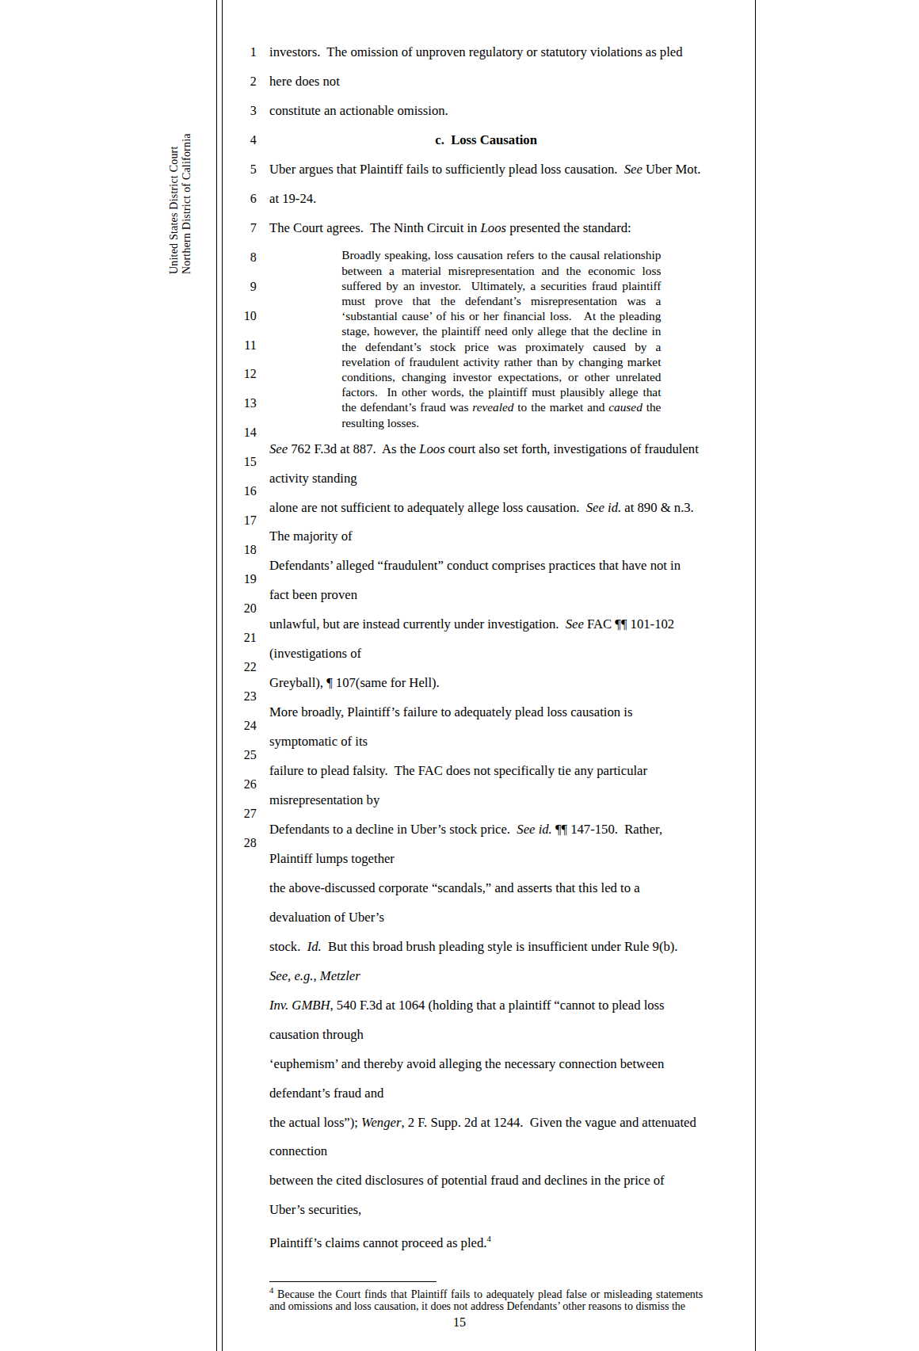United States District Court Northern District of California
1
2
3
4
5
6
7
8
9
10
11
12
13
14
15
16
17
18
19
20
21
22
23
24
25
26
27
28
investors. The omission of unproven regulatory or statutory violations as pled here does not
constitute an actionable omission.
c. Loss Causation
Uber argues that Plaintiff fails to sufficiently plead loss causation. See Uber Mot. at 19-24.
The Court agrees. The Ninth Circuit in Loos presented the standard:
Broadly speaking, loss causation refers to the causal relationship between a material misrepresentation and the economic loss suffered by an investor. Ultimately, a securities fraud plaintiff must prove that the defendant’s misrepresentation was a ‘substantial cause’ of his or her financial loss. At the pleading stage, however, the plaintiff need only allege that the decline in the defendant’s stock price was proximately caused by a revelation of fraudulent activity rather than by changing market conditions, changing investor expectations, or other unrelated factors. In other words, the plaintiff must plausibly allege that the defendant’s fraud was revealed to the market and caused the resulting losses.
See 762 F.3d at 887. As the Loos court also set forth, investigations of fraudulent activity standing
alone are not sufficient to adequately allege loss causation. See id. at 890 & n.3. The majority of
Defendants’ alleged “fraudulent” conduct comprises practices that have not in fact been proven
unlawful, but are instead currently under investigation. See FAC ¶¶ 101-102 (investigations of
Greyball), ¶ 107(same for Hell).
More broadly, Plaintiff’s failure to adequately plead loss causation is symptomatic of its
failure to plead falsity. The FAC does not specifically tie any particular misrepresentation by
Defendants to a decline in Uber’s stock price. See id. ¶¶ 147-150. Rather, Plaintiff lumps together
the above-discussed corporate “scandals,” and asserts that this led to a devaluation of Uber’s
stock. Id. But this broad brush pleading style is insufficient under Rule 9(b). See, e.g., Metzler
Inv. GMBH, 540 F.3d at 1064 (holding that a plaintiff “cannot to plead loss causation through
‘euphemism’ and thereby avoid alleging the necessary connection between defendant’s fraud and
the actual loss”); Wenger, 2 F. Supp. 2d at 1244. Given the vague and attenuated connection
between the cited disclosures of potential fraud and declines in the price of Uber’s securities,
Plaintiff’s claims cannot proceed as pled.4
4 Because the Court finds that Plaintiff fails to adequately plead false or misleading statements and omissions and loss causation, it does not address Defendants’ other reasons to dismiss the
15